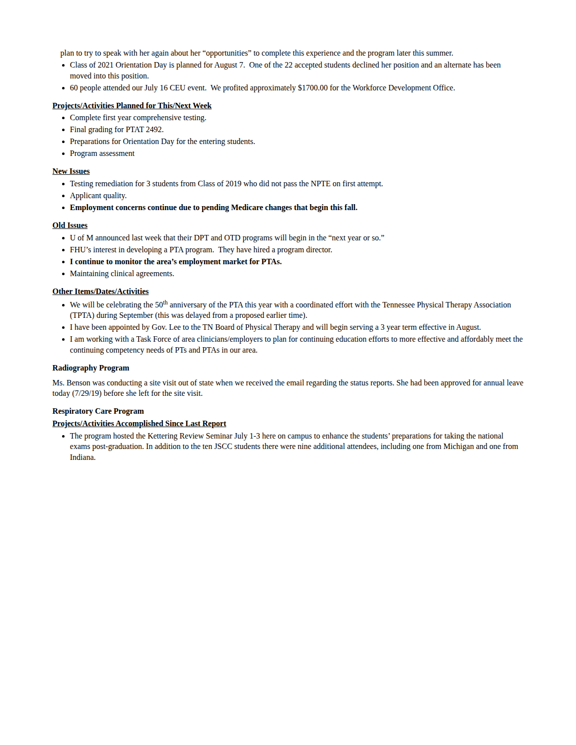plan to try to speak with her again about her “opportunities” to complete this experience and the program later this summer.
Class of 2021 Orientation Day is planned for August 7. One of the 22 accepted students declined her position and an alternate has been moved into this position.
60 people attended our July 16 CEU event. We profited approximately $1700.00 for the Workforce Development Office.
Projects/Activities Planned for This/Next Week
Complete first year comprehensive testing.
Final grading for PTAT 2492.
Preparations for Orientation Day for the entering students.
Program assessment
New Issues
Testing remediation for 3 students from Class of 2019 who did not pass the NPTE on first attempt.
Applicant quality.
Employment concerns continue due to pending Medicare changes that begin this fall.
Old Issues
U of M announced last week that their DPT and OTD programs will begin in the “next year or so.”
FHU’s interest in developing a PTA program. They have hired a program director.
I continue to monitor the area’s employment market for PTAs.
Maintaining clinical agreements.
Other Items/Dates/Activities
We will be celebrating the 50th anniversary of the PTA this year with a coordinated effort with the Tennessee Physical Therapy Association (TPTA) during September (this was delayed from a proposed earlier time).
I have been appointed by Gov. Lee to the TN Board of Physical Therapy and will begin serving a 3 year term effective in August.
I am working with a Task Force of area clinicians/employers to plan for continuing education efforts to more effective and affordably meet the continuing competency needs of PTs and PTAs in our area.
Radiography Program
Ms. Benson was conducting a site visit out of state when we received the email regarding the status reports. She had been approved for annual leave today (7/29/19) before she left for the site visit.
Respiratory Care Program
Projects/Activities Accomplished Since Last Report
The program hosted the Kettering Review Seminar July 1-3 here on campus to enhance the students’ preparations for taking the national exams post-graduation. In addition to the ten JSCC students there were nine additional attendees, including one from Michigan and one from Indiana.